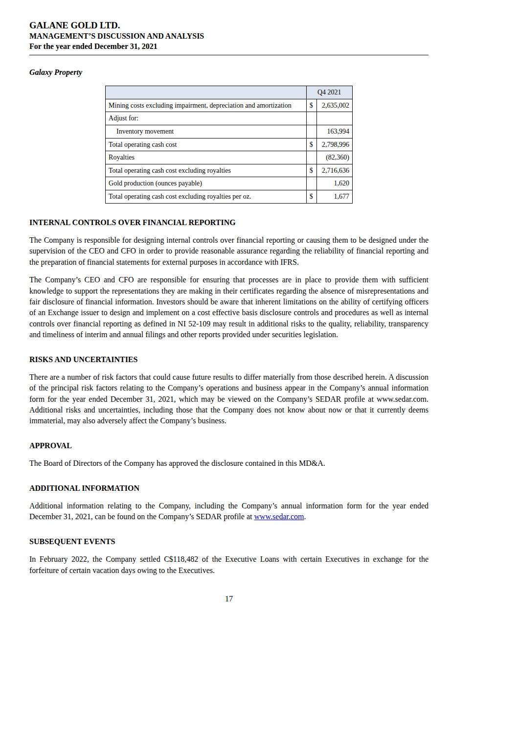GALANE GOLD LTD.
MANAGEMENT’S DISCUSSION AND ANALYSIS
For the year ended December 31, 2021
Galaxy Property
| | Q4 2021 |
| Mining costs excluding impairment, depreciation and amortization | $ | 2,635,002 |
| Adjust for: | | |
| Inventory movement | | 163,994 |
| Total operating cash cost | $ | 2,798,996 |
| Royalties | | (82,360) |
| Total operating cash cost excluding royalties | $ | 2,716,636 |
| Gold production (ounces payable) | | 1,620 |
| Total operating cash cost excluding royalties per oz. | $ | 1,677 |
INTERNAL CONTROLS OVER FINANCIAL REPORTING
The Company is responsible for designing internal controls over financial reporting or causing them to be designed under the supervision of the CEO and CFO in order to provide reasonable assurance regarding the reliability of financial reporting and the preparation of financial statements for external purposes in accordance with IFRS.
The Company’s CEO and CFO are responsible for ensuring that processes are in place to provide them with sufficient knowledge to support the representations they are making in their certificates regarding the absence of misrepresentations and fair disclosure of financial information. Investors should be aware that inherent limitations on the ability of certifying officers of an Exchange issuer to design and implement on a cost effective basis disclosure controls and procedures as well as internal controls over financial reporting as defined in NI 52-109 may result in additional risks to the quality, reliability, transparency and timeliness of interim and annual filings and other reports provided under securities legislation.
RISKS AND UNCERTAINTIES
There are a number of risk factors that could cause future results to differ materially from those described herein. A discussion of the principal risk factors relating to the Company’s operations and business appear in the Company’s annual information form for the year ended December 31, 2021, which may be viewed on the Company’s SEDAR profile at www.sedar.com. Additional risks and uncertainties, including those that the Company does not know about now or that it currently deems immaterial, may also adversely affect the Company’s business.
APPROVAL
The Board of Directors of the Company has approved the disclosure contained in this MD&A.
ADDITIONAL INFORMATION
Additional information relating to the Company, including the Company’s annual information form for the year ended December 31, 2021, can be found on the Company’s SEDAR profile at www.sedar.com.
SUBSEQUENT EVENTS
In February 2022, the Company settled C$118,482 of the Executive Loans with certain Executives in exchange for the forfeiture of certain vacation days owing to the Executives.
17